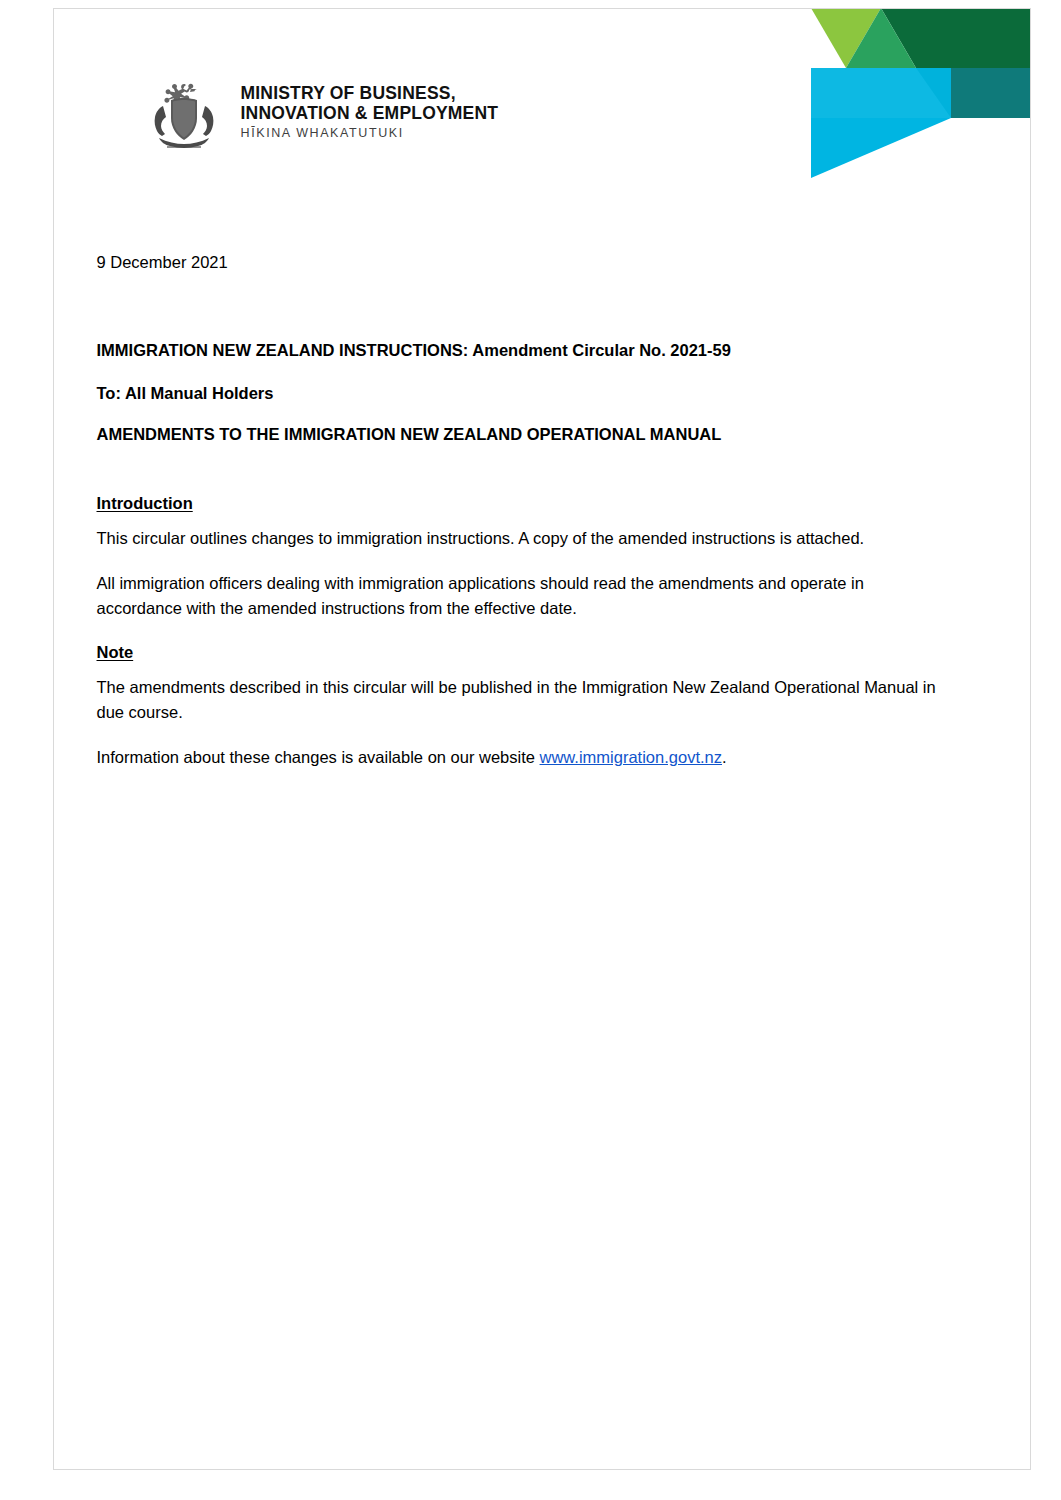MINISTRY OF BUSINESS,
INNOVATION & EMPLOYMENT
HĪKINA WHAKATUTUKI
9 December 2021
IMMIGRATION NEW ZEALAND INSTRUCTIONS: Amendment Circular No. 2021-59
To: All Manual Holders
AMENDMENTS TO THE IMMIGRATION NEW ZEALAND OPERATIONAL MANUAL
Introduction
This circular outlines changes to immigration instructions. A copy of the amended instructions is attached.
All immigration officers dealing with immigration applications should read the amendments and operate in accordance with the amended instructions from the effective date.
Note
The amendments described in this circular will be published in the Immigration New Zealand Operational Manual in due course.
Information about these changes is available on our website www.immigration.govt.nz.